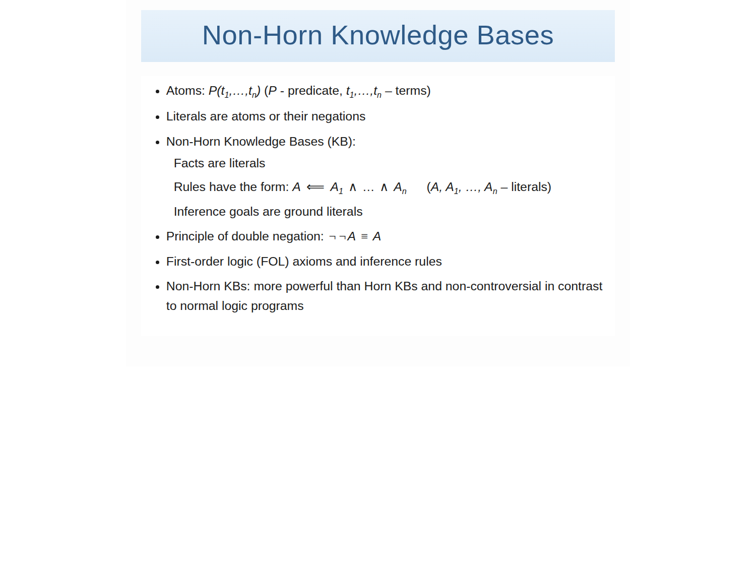Non-Horn Knowledge Bases
Atoms: P(t1,…,tn) (P - predicate, t1,…,tn – terms)
Literals are atoms or their negations
Non-Horn Knowledge Bases (KB):
Facts are literals
Rules have the form: A ⟸ A1 ∧ … ∧ An (A, A1, …, An – literals)
Inference goals are ground literals
Principle of double negation: ¬¬A ≡ A
First-order logic (FOL) axioms and inference rules
Non-Horn KBs: more powerful than Horn KBs and non-controversial in contrast to normal logic programs